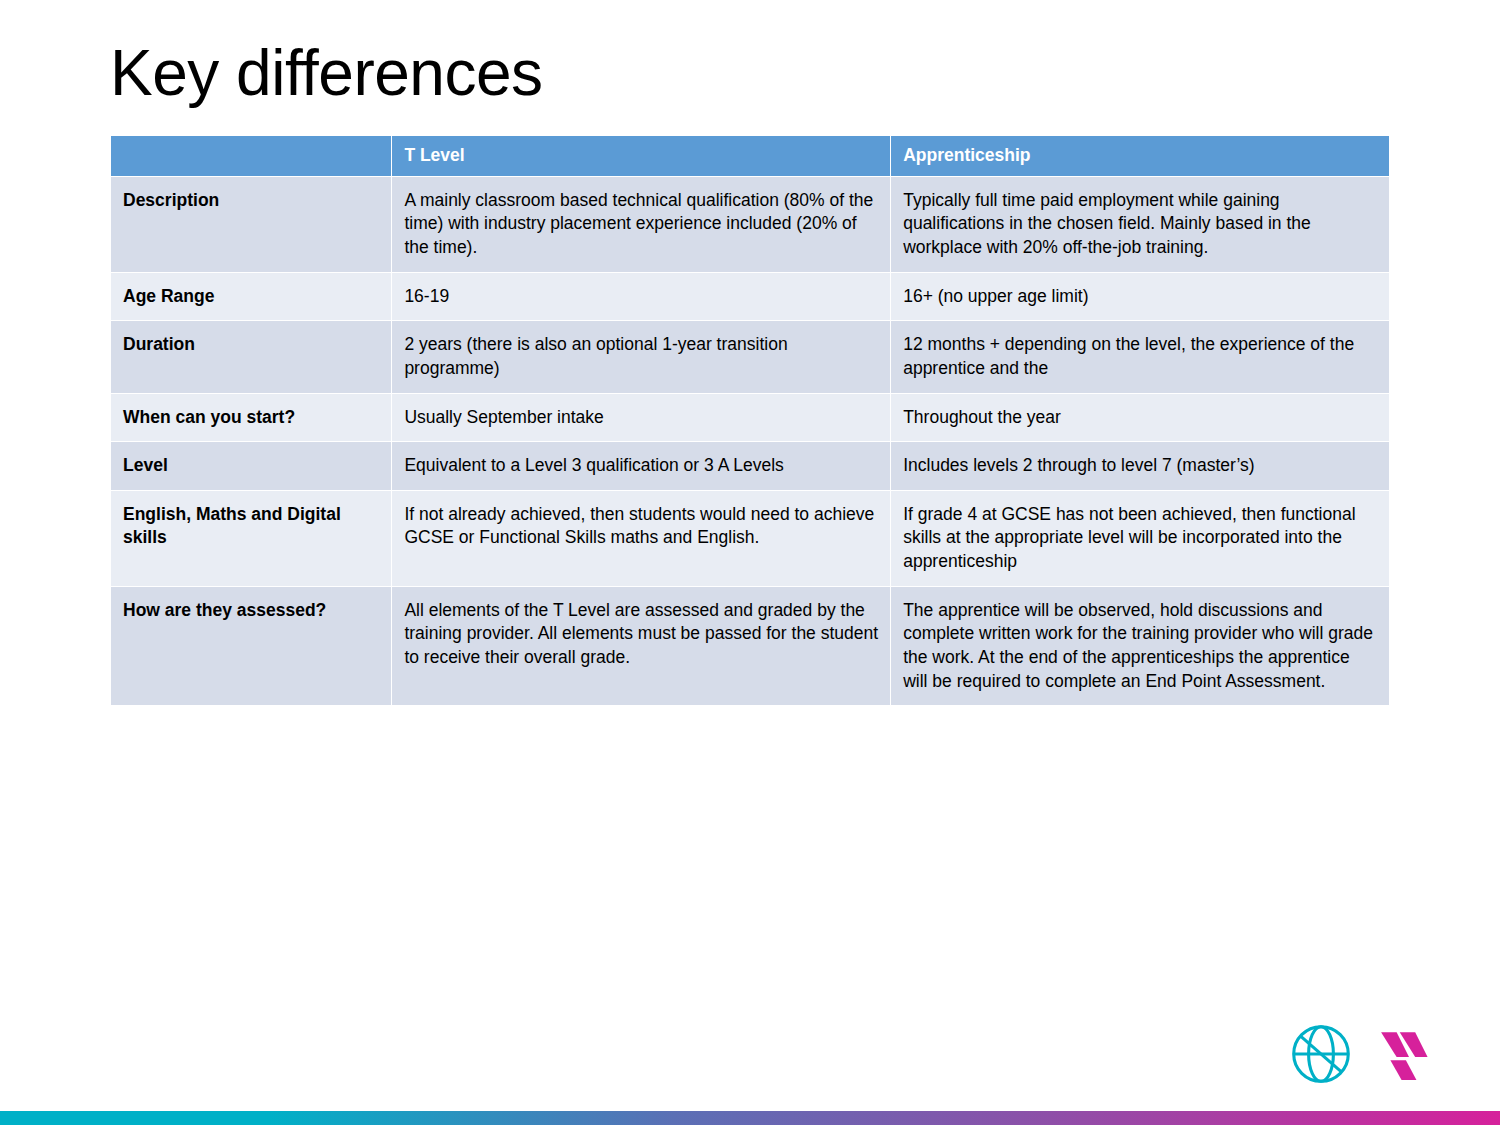Key differences
| | T Level | Apprenticeship |
| --- | --- | --- |
| Description | A mainly classroom based technical qualification (80% of the time) with industry placement experience included (20% of the time). | Typically full time paid employment while gaining qualifications in the chosen field. Mainly based in the workplace with 20% off-the-job training. |
| Age Range | 16-19 | 16+ (no upper age limit) |
| Duration | 2 years (there is also an optional 1-year transition programme) | 12 months + depending on the level, the experience of the apprentice and the |
| When can you start? | Usually September intake | Throughout the year |
| Level | Equivalent to a Level 3 qualification or 3 A Levels | Includes levels 2 through to level 7 (master’s) |
| English, Maths and Digital skills | If not already achieved, then students would need to achieve GCSE or Functional Skills maths and English. | If grade 4 at GCSE has not been achieved, then functional skills at the appropriate level will be incorporated into the apprenticeship |
| How are they assessed? | All elements of the T Level are assessed and graded by the training provider. All elements must be passed for the student to receive their overall grade. | The apprentice will be observed, hold discussions and complete written work for the training provider who will grade the work. At the end of the apprenticeships the apprentice will be required to complete an End Point Assessment. |